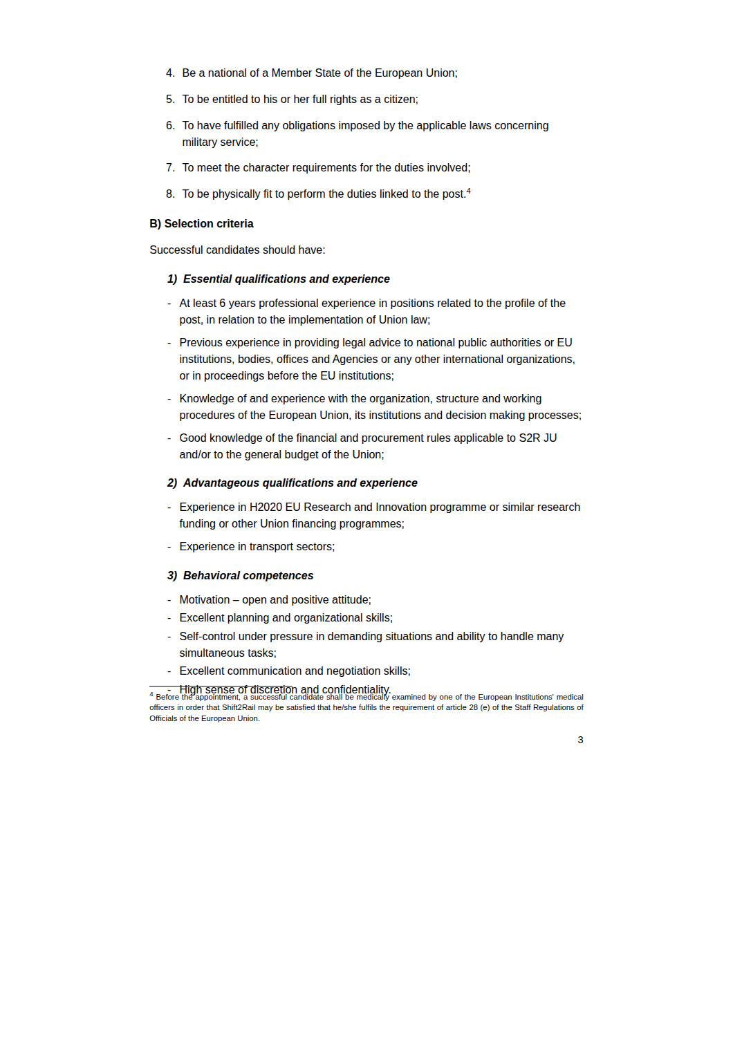Be a national of a Member State of the European Union;
To be entitled to his or her full rights as a citizen;
To have fulfilled any obligations imposed by the applicable laws concerning military service;
To meet the character requirements for the duties involved;
To be physically fit to perform the duties linked to the post.4
B) Selection criteria
Successful candidates should have:
1) Essential qualifications and experience
At least 6 years professional experience in positions related to the profile of the post, in relation to the implementation of Union law;
Previous experience in providing legal advice to national public authorities or EU institutions, bodies, offices and Agencies or any other international organizations, or in proceedings before the EU institutions;
Knowledge of and experience with the organization, structure and working procedures of the European Union, its institutions and decision making processes;
Good knowledge of the financial and procurement rules applicable to S2R JU and/or to the general budget of the Union;
2) Advantageous qualifications and experience
Experience in H2020 EU Research and Innovation programme or similar research funding or other Union financing programmes;
Experience in transport sectors;
3) Behavioral competences
Motivation – open and positive attitude;
Excellent planning and organizational skills;
Self-control under pressure in demanding situations and ability to handle many simultaneous tasks;
Excellent communication and negotiation skills;
High sense of discretion and confidentiality.
4 Before the appointment, a successful candidate shall be medically examined by one of the European Institutions' medical officers in order that Shift2Rail may be satisfied that he/she fulfils the requirement of article 28 (e) of the Staff Regulations of Officials of the European Union.
3